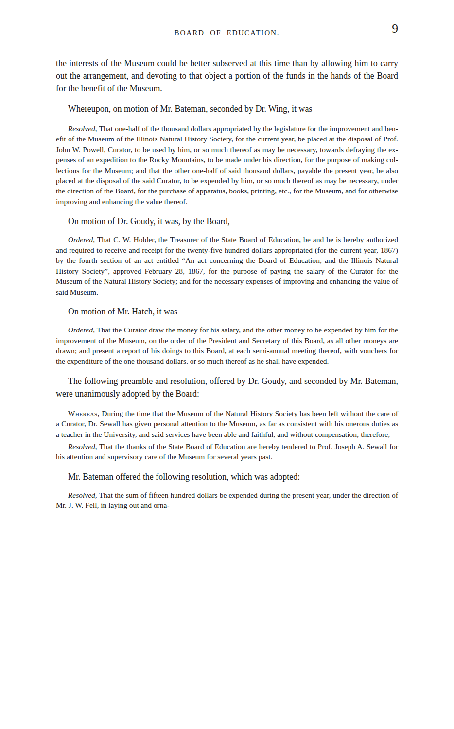Board of Education. 9
the interests of the Museum could be better subserved at this time than by allowing him to carry out the arrangement, and devoting to that object a portion of the funds in the hands of the Board for the benefit of the Museum.
Whereupon, on motion of Mr. Bateman, seconded by Dr. Wing, it was
Resolved, That one-half of the thousand dollars appropriated by the legislature for the improvement and benefit of the Museum of the Illinois Natural History Society, for the current year, be placed at the disposal of Prof. John W. Powell, Curator, to be used by him, or so much thereof as may be necessary, towards defraying the expenses of an expedition to the Rocky Mountains, to be made under his direction, for the purpose of making collections for the Museum; and that the other one-half of said thousand dollars, payable the present year, be also placed at the disposal of the said Curator, to be expended by him, or so much thereof as may be necessary, under the direction of the Board, for the purchase of apparatus, books, printing, etc., for the Museum, and for otherwise improving and enhancing the value thereof.
On motion of Dr. Goudy, it was, by the Board,
Ordered, That C. W. Holder, the Treasurer of the State Board of Education, be and he is hereby authorized and required to receive and receipt for the twenty-five hundred dollars appropriated (for the current year, 1867) by the fourth section of an act entitled “An act concerning the Board of Education, and the Illinois Natural History Society”, approved February 28, 1867, for the purpose of paying the salary of the Curator for the Museum of the Natural History Society; and for the necessary expenses of improving and enhancing the value of said Museum.
On motion of Mr. Hatch, it was
Ordered, That the Curator draw the money for his salary, and the other money to be expended by him for the improvement of the Museum, on the order of the President and Secretary of this Board, as all other moneys are drawn; and present a report of his doings to this Board, at each semi-annual meeting thereof, with vouchers for the expenditure of the one thousand dollars, or so much thereof as he shall have expended.
The following preamble and resolution, offered by Dr. Goudy, and seconded by Mr. Bateman, were unanimously adopted by the Board:
Whereas, During the time that the Museum of the Natural History Society has been left without the care of a Curator, Dr. Sewall has given personal attention to the Museum, as far as consistent with his onerous duties as a teacher in the University, and said services have been able and faithful, and without compensation; therefore,
Resolved, That the thanks of the State Board of Education are hereby tendered to Prof. Joseph A. Sewall for his attention and supervisory care of the Museum for several years past.
Mr. Bateman offered the following resolution, which was adopted:
Resolved, That the sum of fifteen hundred dollars be expended during the present year, under the direction of Mr. J. W. Fell, in laying out and orna-